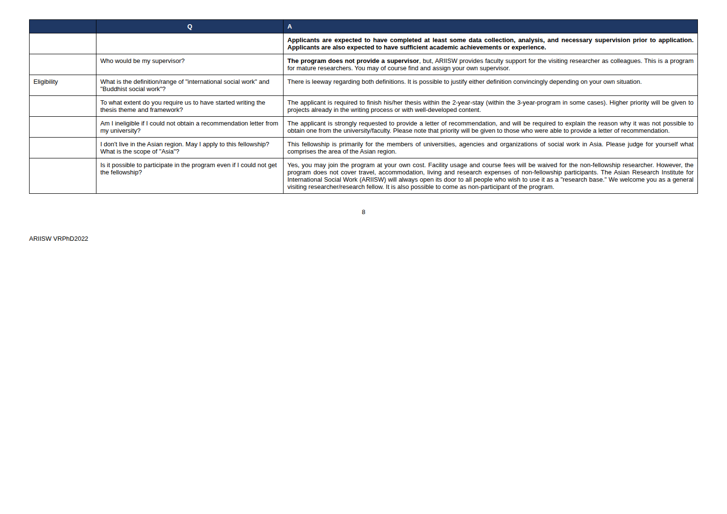| | Q | A |
| --- | --- | --- |
| | | Applicants are expected to have completed at least some data collection, analysis, and necessary supervision prior to application. Applicants are also expected to have sufficient academic achievements or experience. |
| | Who would be my supervisor? | The program does not provide a supervisor , but, ARIISW provides faculty support for the visiting researcher as colleagues. This is a program for mature researchers. You may of course find and assign your own supervisor. |
| Eligibility | What is the definition/range of "international social work" and "Buddhist social work"? | There is leeway regarding both definitions. It is possible to justify either definition convincingly depending on your own situation. |
| | To what extent do you require us to have started writing the thesis theme and framework? | The applicant is required to finish his/her thesis within the 2-year-stay (within the 3-year-program in some cases). Higher priority will be given to projects already in the writing process or with well-developed content. |
| | Am I ineligible if I could not obtain a recommendation letter from my university? | The applicant is strongly requested to provide a letter of recommendation, and will be required to explain the reason why it was not possible to obtain one from the university/faculty. Please note that priority will be given to those who were able to provide a letter of recommendation. |
| | I don't live in the Asian region. May I apply to this fellowship? What is the scope of "Asia"? | This fellowship is primarily for the members of universities, agencies and organizations of social work in Asia. Please judge for yourself what comprises the area of the Asian region. |
| | Is it possible to participate in the program even if I could not get the fellowship? | Yes, you may join the program at your own cost. Facility usage and course fees will be waived for the non-fellowship researcher. However, the program does not cover travel, accommodation, living and research expenses of non-fellowship participants. The Asian Research Institute for International Social Work (ARIISW) will always open its door to all people who wish to use it as a "research base." We welcome you as a general visiting researcher/research fellow. It is also possible to come as non-participant of the program. |
8
ARIISW VRPhD2022